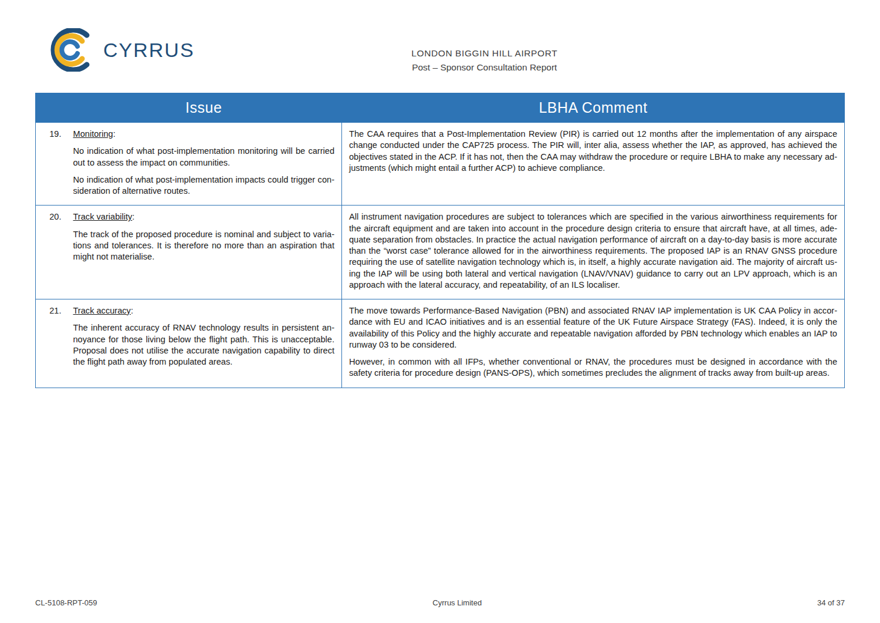CYRRUS
LONDON BIGGIN HILL AIRPORT
Post – Sponsor Consultation Report
| | Issue | LBHA Comment |
| --- | --- | --- |
| 19. | Monitoring : No indication of what post-implementation monitoring will be carried out to assess the impact on communities. No indication of what post-implementation impacts could trigger consideration of alternative routes. | The CAA requires that a Post-Implementation Review (PIR) is carried out 12 months after the implementation of any airspace change conducted under the CAP725 process. The PIR will, inter alia, assess whether the IAP, as approved, has achieved the objectives stated in the ACP. If it has not, then the CAA may withdraw the procedure or require LBHA to make any necessary adjustments (which might entail a further ACP) to achieve compliance. |
| 20. | Track variability : The track of the proposed procedure is nominal and subject to variations and tolerances. It is therefore no more than an aspiration that might not materialise. | All instrument navigation procedures are subject to tolerances which are specified in the various airworthiness requirements for the aircraft equipment and are taken into account in the procedure design criteria to ensure that aircraft have, at all times, adequate separation from obstacles. In practice the actual navigation performance of aircraft on a day-to-day basis is more accurate than the “worst case” tolerance allowed for in the airworthiness requirements. The proposed IAP is an RNAV GNSS procedure requiring the use of satellite navigation technology which is, in itself, a highly accurate navigation aid. The majority of aircraft using the IAP will be using both lateral and vertical navigation (LNAV/VNAV) guidance to carry out an LPV approach, which is an approach with the lateral accuracy, and repeatability, of an ILS localiser. |
| 21. | Track accuracy : The inherent accuracy of RNAV technology results in persistent annoyance for those living below the flight path. This is unacceptable. Proposal does not utilise the accurate navigation capability to direct the flight path away from populated areas. | The move towards Performance-Based Navigation (PBN) and associated RNAV IAP implementation is UK CAA Policy in accordance with EU and ICAO initiatives and is an essential feature of the UK Future Airspace Strategy (FAS). Indeed, it is only the availability of this Policy and the highly accurate and repeatable navigation afforded by PBN technology which enables an IAP to runway 03 to be considered. However, in common with all IFPs, whether conventional or RNAV, the procedures must be designed in accordance with the safety criteria for procedure design (PANS-OPS), which sometimes precludes the alignment of tracks away from built-up areas. |
CL-5108-RPT-059
Cyrrus Limited
34 of 37